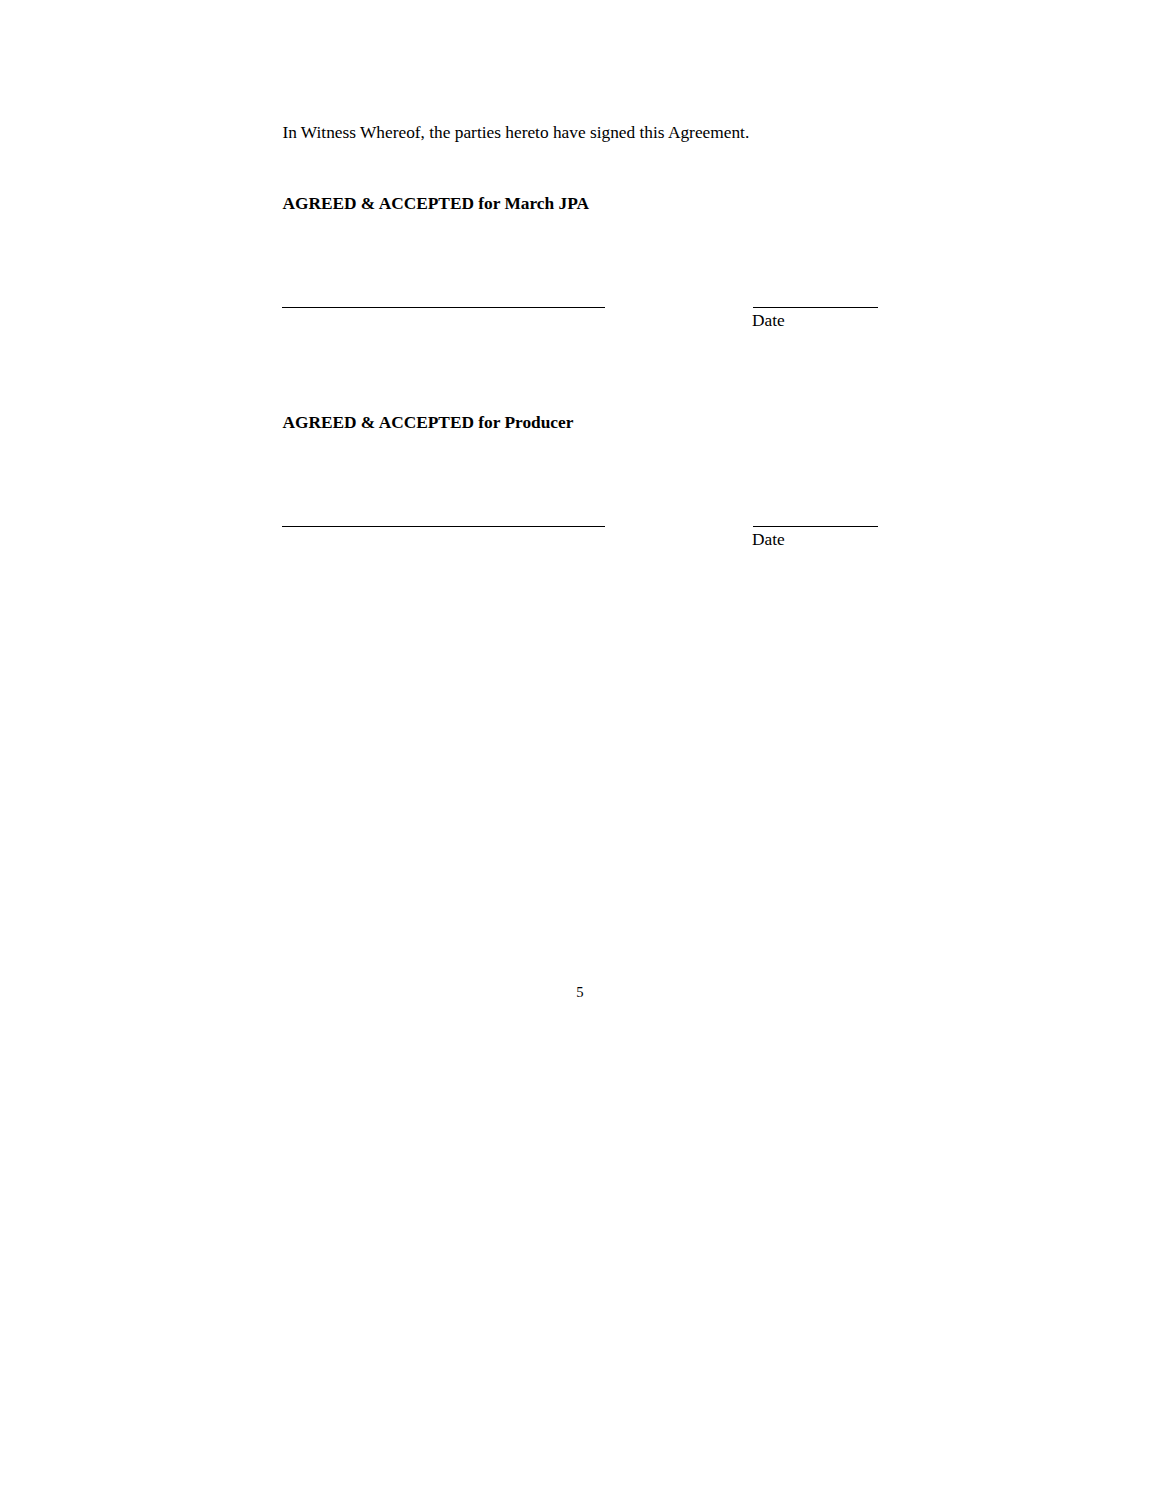In Witness Whereof, the parties hereto have signed this Agreement.
AGREED & ACCEPTED for March JPA
| | | Date |
AGREED & ACCEPTED for Producer
| | | Date |
5